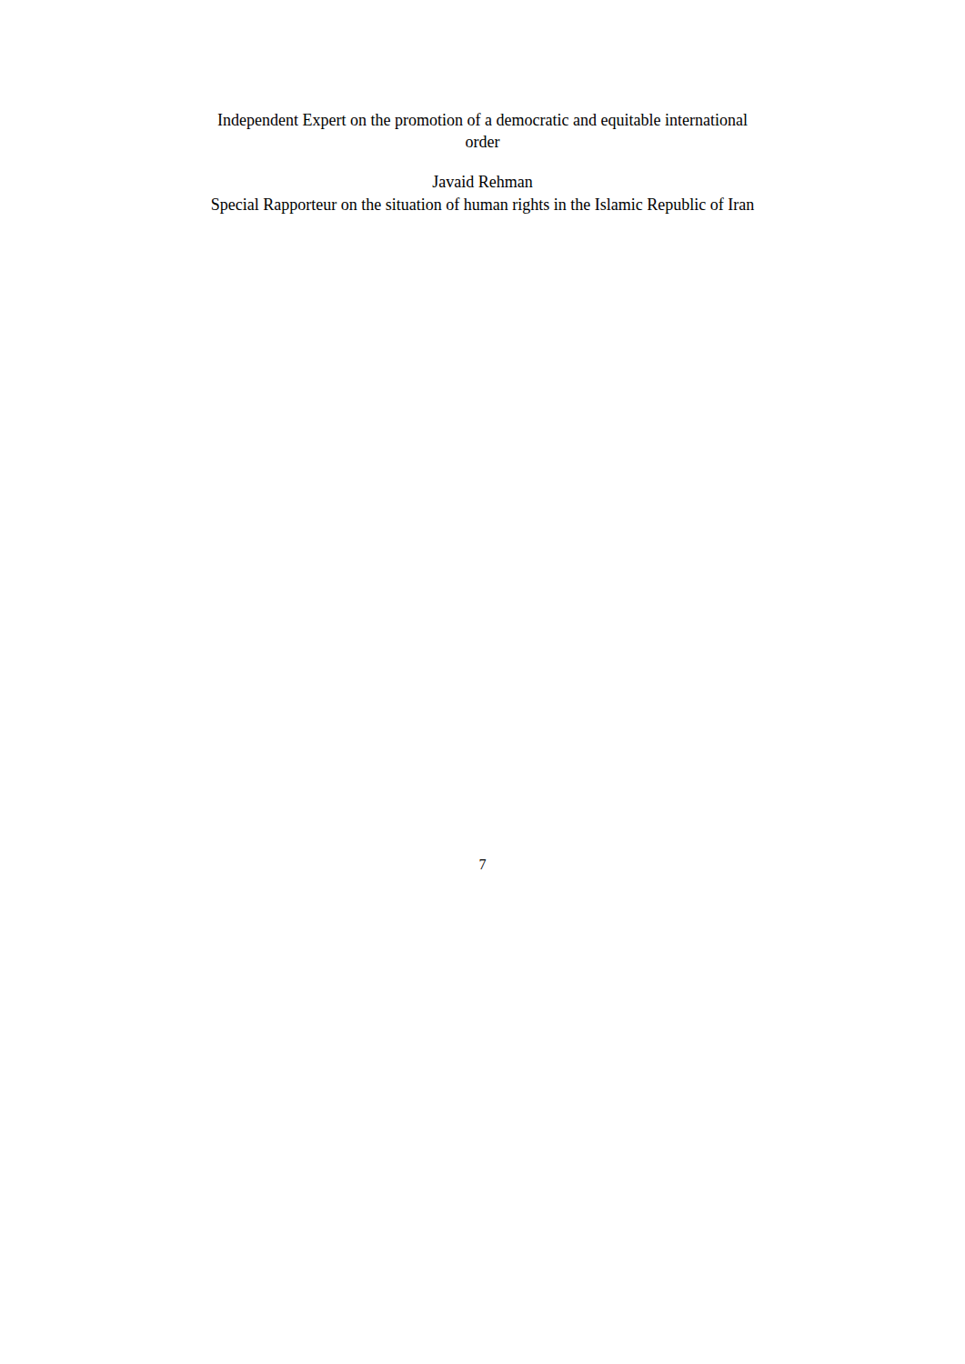Independent Expert on the promotion of a democratic and equitable international order
Javaid Rehman
Special Rapporteur on the situation of human rights in the Islamic Republic of Iran
7